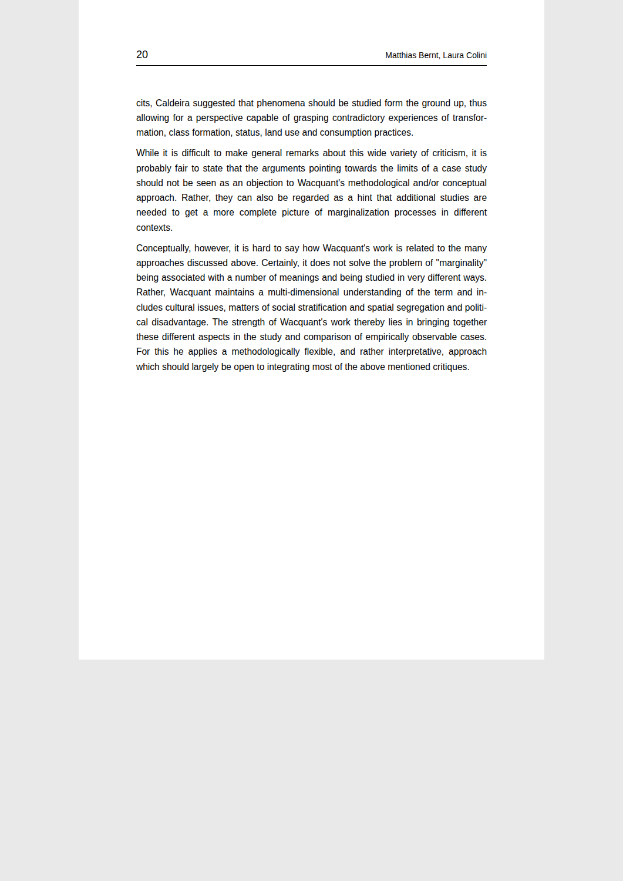20 Matthias Bernt, Laura Colini
cits, Caldeira suggested that phenomena should be studied form the ground up, thus allowing for a perspective capable of grasping contradictory experiences of transformation, class formation, status, land use and consumption practices.
While it is difficult to make general remarks about this wide variety of criticism, it is probably fair to state that the arguments pointing towards the limits of a case study should not be seen as an objection to Wacquant's methodological and/or conceptual approach. Rather, they can also be regarded as a hint that additional studies are needed to get a more complete picture of marginalization processes in different contexts.
Conceptually, however, it is hard to say how Wacquant's work is related to the many approaches discussed above. Certainly, it does not solve the problem of "marginality" being associated with a number of meanings and being studied in very different ways. Rather, Wacquant maintains a multi-dimensional understanding of the term and includes cultural issues, matters of social stratification and spatial segregation and political disadvantage. The strength of Wacquant's work thereby lies in bringing together these different aspects in the study and comparison of empirically observable cases. For this he applies a methodologically flexible, and rather interpretative, approach which should largely be open to integrating most of the above mentioned critiques.